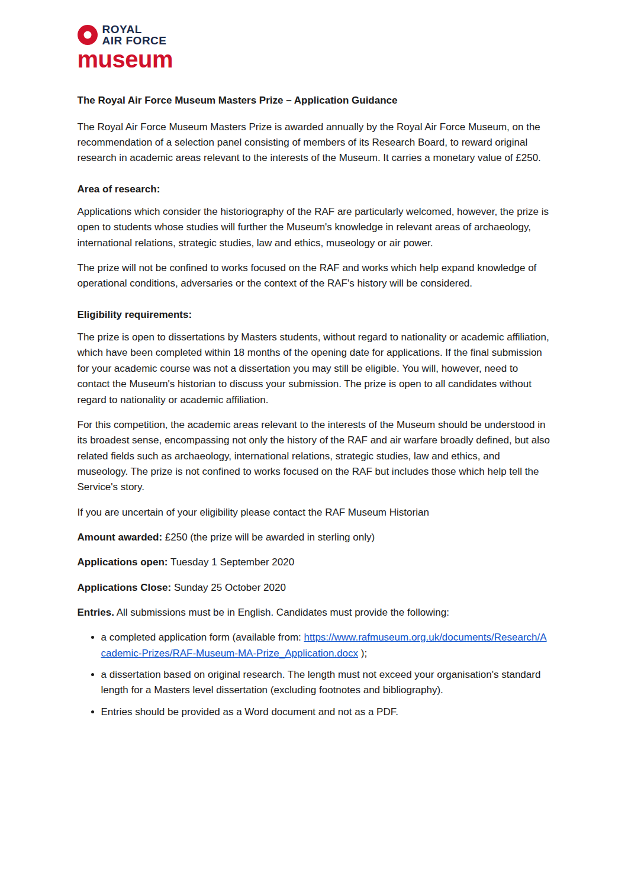Royal Air Force
museum
The Royal Air Force Museum Masters Prize – Application Guidance
The Royal Air Force Museum Masters Prize is awarded annually by the Royal Air Force Museum, on the recommendation of a selection panel consisting of members of its Research Board, to reward original research in academic areas relevant to the interests of the Museum. It carries a monetary value of £250.
Area of research:
Applications which consider the historiography of the RAF are particularly welcomed, however, the prize is open to students whose studies will further the Museum's knowledge in relevant areas of archaeology, international relations, strategic studies, law and ethics, museology or air power.
The prize will not be confined to works focused on the RAF and works which help expand knowledge of operational conditions, adversaries or the context of the RAF's history will be considered.
Eligibility requirements:
The prize is open to dissertations by Masters students, without regard to nationality or academic affiliation, which have been completed within 18 months of the opening date for applications. If the final submission for your academic course was not a dissertation you may still be eligible. You will, however, need to contact the Museum's historian to discuss your submission. The prize is open to all candidates without regard to nationality or academic affiliation.
For this competition, the academic areas relevant to the interests of the Museum should be understood in its broadest sense, encompassing not only the history of the RAF and air warfare broadly defined, but also related fields such as archaeology, international relations, strategic studies, law and ethics, and museology. The prize is not confined to works focused on the RAF but includes those which help tell the Service's story.
If you are uncertain of your eligibility please contact the RAF Museum Historian
Amount awarded: £250 (the prize will be awarded in sterling only)
Applications open: Tuesday 1 September 2020
Applications Close: Sunday 25 October 2020
Entries. All submissions must be in English. Candidates must provide the following:
a completed application form (available from: https://www.rafmuseum.org.uk/documents/Research/Academic-Prizes/RAF-Museum-MA-Prize_Application.docx );
a dissertation based on original research. The length must not exceed your organisation's standard length for a Masters level dissertation (excluding footnotes and bibliography).
Entries should be provided as a Word document and not as a PDF.